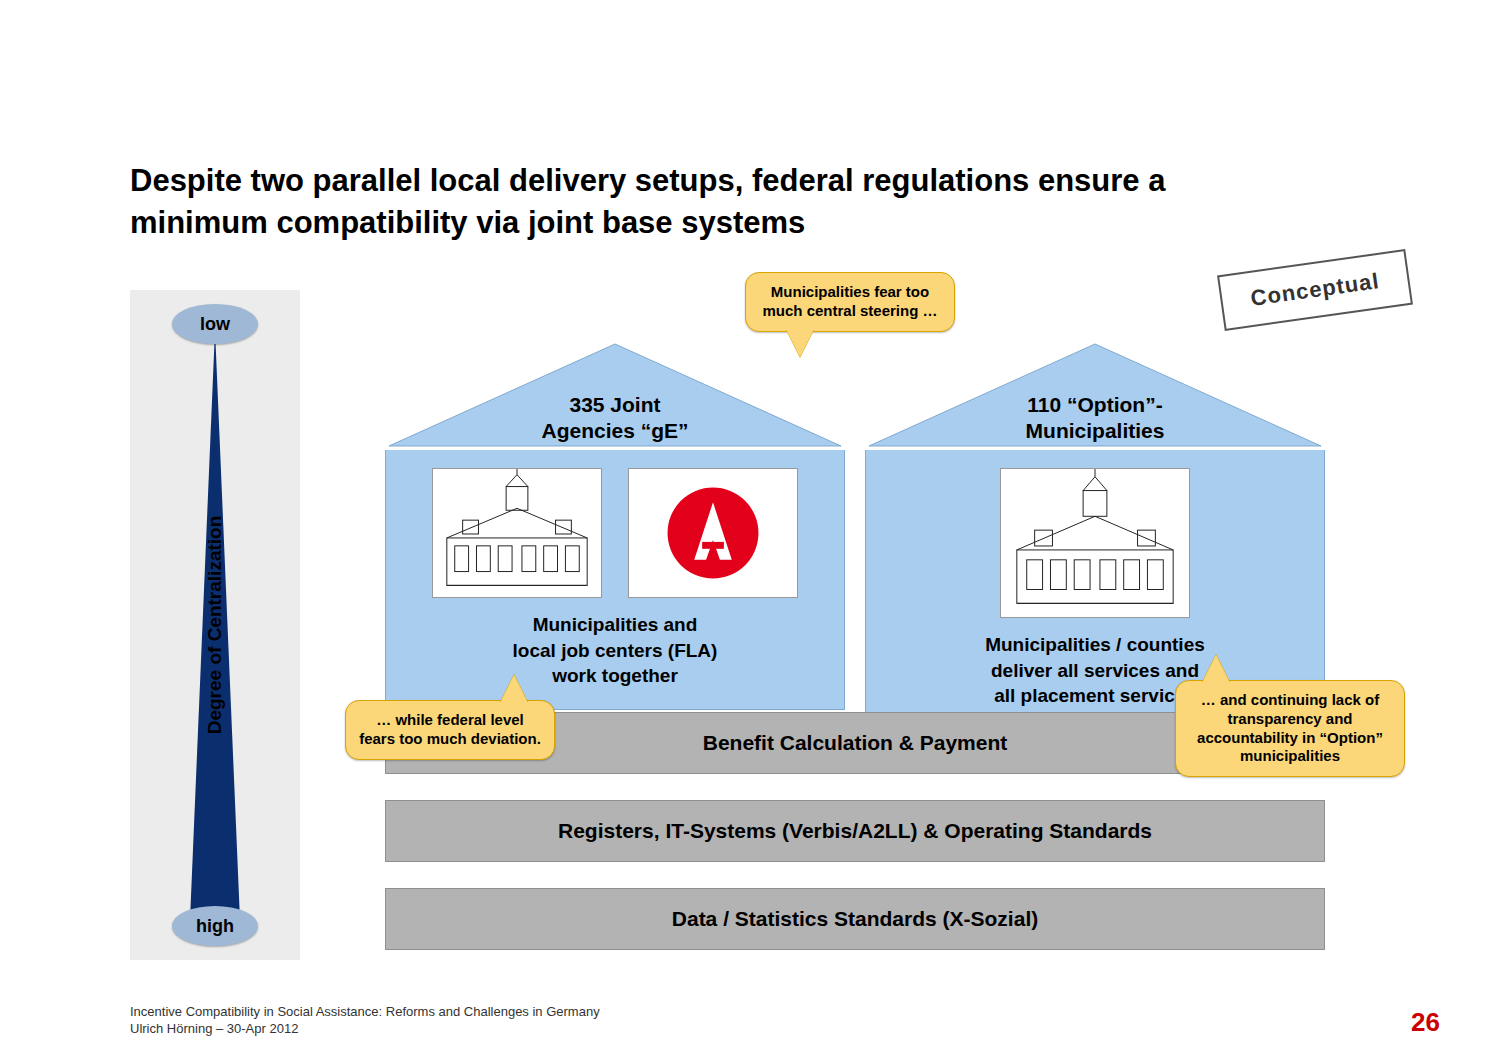Despite two parallel local delivery setups, federal regulations ensure a minimum compatibility via joint base systems
low
Degree of Centralization
high
Conceptual
335 Joint
Agencies “gE”
Municipalities and
local job centers (FLA)
work together
110 “Option”-
Municipalities
Municipalities / counties
deliver all services and
all placement services
on their own
Benefit Calculation & Payment
Registers, IT-Systems (Verbis/A2LL) & Operating Standards
Data / Statistics Standards (X-Sozial)
Municipalities fear too much central steering …
… while federal level fears too much deviation.
… and continuing lack of transparency and accountability in “Option” municipalities
Incentive Compatibility in Social Assistance: Reforms and Challenges in Germany
Ulrich Hörning – 30-Apr 2012
26